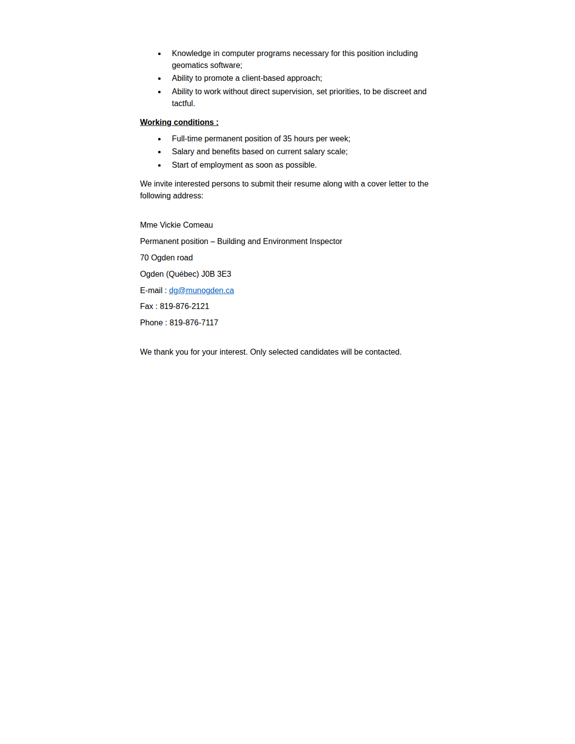Knowledge in computer programs necessary for this position including geomatics software;
Ability to promote a client-based approach;
Ability to work without direct supervision, set priorities, to be discreet and tactful.
Working conditions :
Full-time permanent position of 35 hours per week;
Salary and benefits based on current salary scale;
Start of employment as soon as possible.
We invite interested persons to submit their resume along with a cover letter to the following address:
Mme Vickie Comeau
Permanent position – Building and Environment Inspector
70 Ogden road
Ogden (Québec) J0B 3E3
E-mail : dg@munogden.ca
Fax : 819-876-2121
Phone : 819-876-7117
We thank you for your interest. Only selected candidates will be contacted.